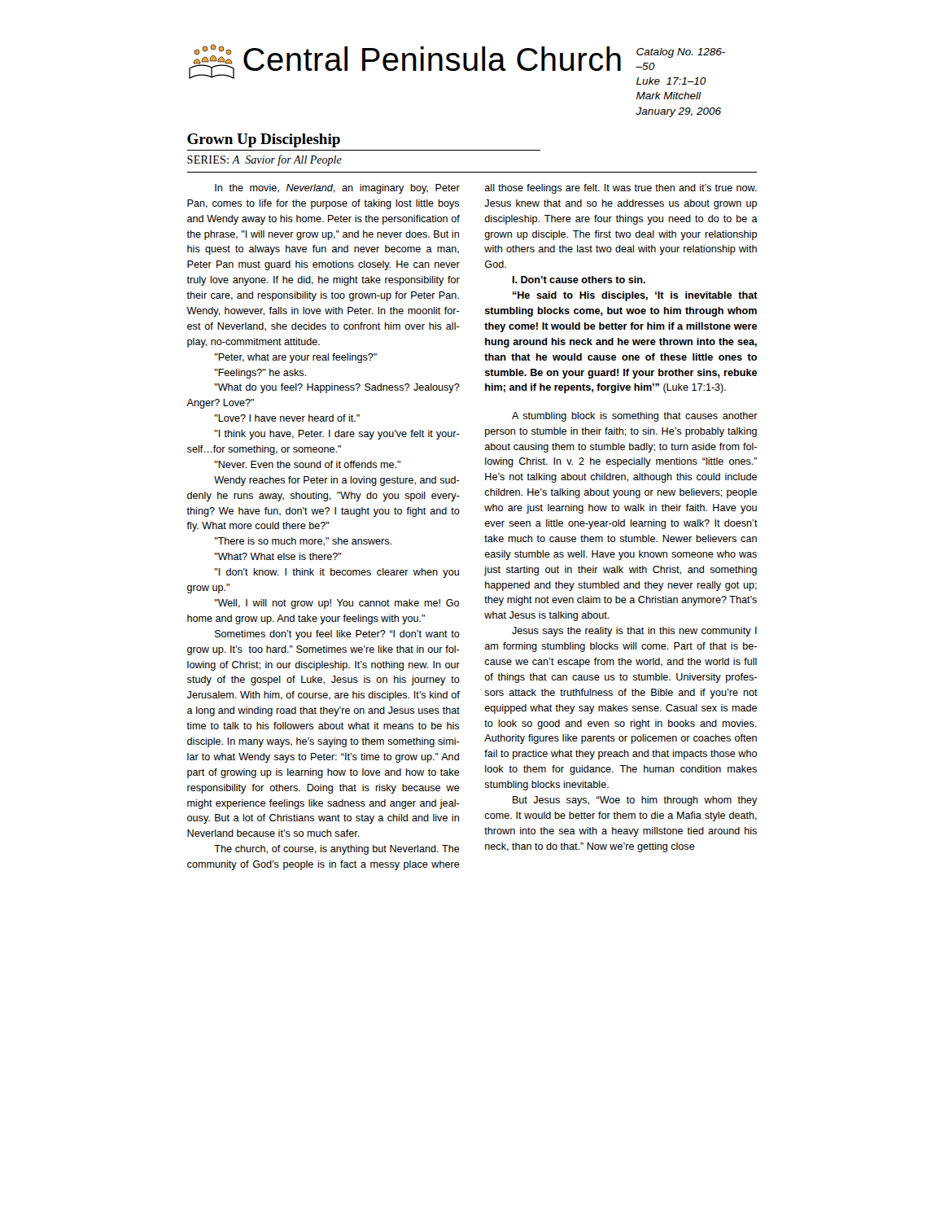Central Peninsula Church
Catalog No. 1286-
–50
Luke 17:1–10
Mark Mitchell
January 29, 2006
Grown Up Discipleship
SERIES: A Savior for All People
In the movie, Neverland, an imaginary boy, Peter Pan, comes to life for the purpose of taking lost little boys and Wendy away to his home. Peter is the personification of the phrase, "I will never grow up," and he never does. But in his quest to always have fun and never become a man, Peter Pan must guard his emotions closely. He can never truly love anyone. If he did, he might take responsibility for their care, and responsibility is too grown-up for Peter Pan. Wendy, however, falls in love with Peter. In the moonlit forest of Neverland, she decides to confront him over his all-play, no-commitment attitude.
"Peter, what are your real feelings?"
"Feelings?" he asks.
"What do you feel? Happiness? Sadness? Jealousy? Anger? Love?"
"Love? I have never heard of it."
"I think you have, Peter. I dare say you've felt it yourself…for something, or someone."
"Never. Even the sound of it offends me."
Wendy reaches for Peter in a loving gesture, and suddenly he runs away, shouting, "Why do you spoil everything? We have fun, don't we? I taught you to fight and to fly. What more could there be?"
"There is so much more," she answers.
"What? What else is there?"
"I don't know. I think it becomes clearer when you grow up."
"Well, I will not grow up! You cannot make me! Go home and grow up. And take your feelings with you."
Sometimes don’t you feel like Peter? “I don’t want to grow up. It’s too hard.” Sometimes we’re like that in our following of Christ; in our discipleship. It’s nothing new. In our study of the gospel of Luke, Jesus is on his journey to Jerusalem. With him, of course, are his disciples. It’s kind of a long and winding road that they’re on and Jesus uses that time to talk to his followers about what it means to be his disciple. In many ways, he’s saying to them something similar to what Wendy says to Peter: “It’s time to grow up.” And part of growing up is learning how to love and how to take responsibility for others. Doing that is risky because we might experience feelings like sadness and anger and jealousy. But a lot of Christians want to stay a child and live in Neverland because it’s so much safer.
The church, of course, is anything but Neverland. The community of God’s people is in fact a messy place where all those feelings are felt. It was true then and it’s true now. Jesus knew that and so he addresses us about grown up discipleship. There are four things you need to do to be a grown up disciple. The first two deal with your relationship with others and the last two deal with your relationship with God.
I. Don’t cause others to sin.
“He said to His disciples, ‘It is inevitable that stumbling blocks come, but woe to him through whom they come! It would be better for him if a millstone were hung around his neck and he were thrown into the sea, than that he would cause one of these little ones to stumble. Be on your guard! If your brother sins, rebuke him; and if he repents, forgive him’” (Luke 17:1-3).
A stumbling block is something that causes another person to stumble in their faith; to sin. He’s probably talking about causing them to stumble badly; to turn aside from following Christ. In v. 2 he especially mentions “little ones.” He’s not talking about children, although this could include children. He’s talking about young or new believers; people who are just learning how to walk in their faith. Have you ever seen a little one-year-old learning to walk? It doesn’t take much to cause them to stumble. Newer believers can easily stumble as well. Have you known someone who was just starting out in their walk with Christ, and something happened and they stumbled and they never really got up; they might not even claim to be a Christian anymore? That’s what Jesus is talking about.
Jesus says the reality is that in this new community I am forming stumbling blocks will come. Part of that is because we can’t escape from the world, and the world is full of things that can cause us to stumble. University professors attack the truthfulness of the Bible and if you’re not equipped what they say makes sense. Casual sex is made to look so good and even so right in books and movies. Authority figures like parents or policemen or coaches often fail to practice what they preach and that impacts those who look to them for guidance. The human condition makes stumbling blocks inevitable.
But Jesus says, “Woe to him through whom they come. It would be better for them to die a Mafia style death, thrown into the sea with a heavy millstone tied around his neck, than to do that.” Now we’re getting close